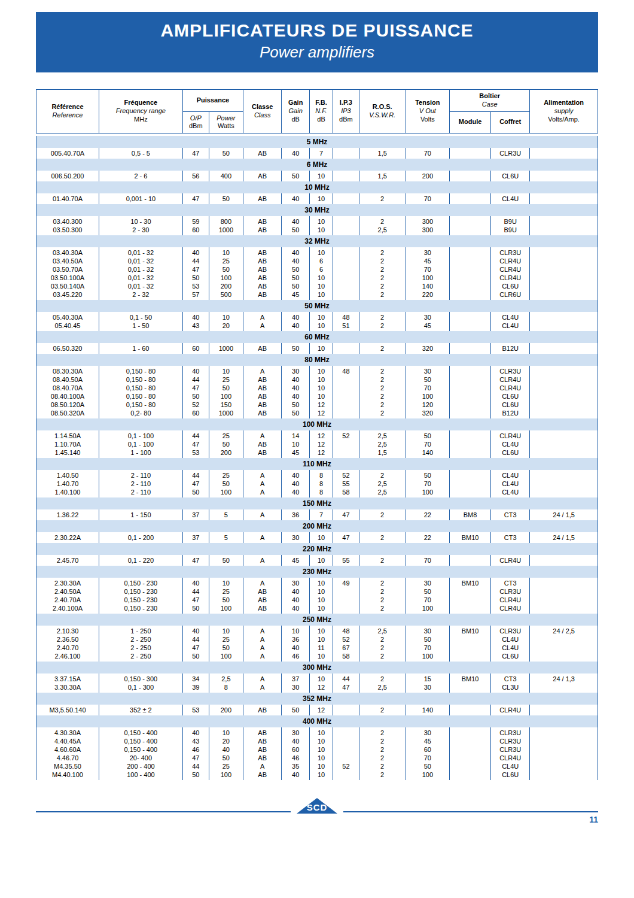AMPLIFICATEURS DE PUISSANCE
Power amplifiers
| Référence Reference | Fréquence Frequency range MHz | Puissance | Classe Class | Gain Gain dB | F.B. N.F. dB | I.P.3 IP3 dBm | R.O.S. V.S.W.R. | Tension V Out Volts | Boîtier Case | Alimentation supply Volts/Amp. |
| --- | --- | --- | --- | --- | --- | --- | --- | --- | --- | --- |
| O/P dBm | Power Watts | Module | Coffret |
| 5 MHz |
| 005.40.70A | 0,5 - 5 | 47 | 50 | AB | 40 | 7 | | 1,5 | 70 | | CLR3U | |
| 6 MHz |
| 006.50.200 | 2 - 6 | 56 | 400 | AB | 50 | 10 | | 1,5 | 200 | | CL6U | |
| 10 MHz |
| 01.40.70A | 0,001 - 10 | 47 | 50 | AB | 40 | 10 | | 2 | 70 | | CL4U | |
| 30 MHz |
| 03.40.300 | 10 - 30 | 59 | 800 | AB | 40 | 10 | | 2 | 300 | | B9U | |
| 03.50.300 | 2 - 30 | 60 | 1000 | AB | 50 | 10 | | 2,5 | 300 | | B9U | |
| 32 MHz |
| 03.40.30A | 0,01 - 32 | 40 | 10 | AB | 40 | 10 | | 2 | 30 | | CLR3U | |
| 03.40.50A | 0,01 - 32 | 44 | 25 | AB | 40 | 6 | | 2 | 45 | | CLR4U | |
| 03.50.70A | 0,01 - 32 | 47 | 50 | AB | 50 | 6 | | 2 | 70 | | CLR4U | |
| 03.50.100A | 0,01 - 32 | 50 | 100 | AB | 50 | 10 | | 2 | 100 | | CLR4U | |
| 03.50.140A | 0,01 - 32 | 53 | 200 | AB | 50 | 10 | | 2 | 140 | | CL6U | |
| 03.45.220 | 2 - 32 | 57 | 500 | AB | 45 | 10 | | 2 | 220 | | CLR6U | |
| 50 MHz |
| 05.40.30A | 0,1 - 50 | 40 | 10 | A | 40 | 10 | 48 | 2 | 30 | | CL4U | |
| 05.40.45 | 1 - 50 | 43 | 20 | A | 40 | 10 | 51 | 2 | 45 | | CL4U | |
| 60 MHz |
| 06.50.320 | 1 - 60 | 60 | 1000 | AB | 50 | 10 | | 2 | 320 | | B12U | |
| 80 MHz |
| 08.30.30A | 0,150 - 80 | 40 | 10 | A | 30 | 10 | 48 | 2 | 30 | | CLR3U | |
| 08.40.50A | 0,150 - 80 | 44 | 25 | AB | 40 | 10 | | 2 | 50 | | CLR4U | |
| 08.40.70A | 0,150 - 80 | 47 | 50 | AB | 40 | 10 | | 2 | 70 | | CLR4U | |
| 08.40.100A | 0,150 - 80 | 50 | 100 | AB | 40 | 10 | | 2 | 100 | | CL6U | |
| 08.50.120A | 0,150 - 80 | 52 | 150 | AB | 50 | 12 | | 2 | 120 | | CL6U | |
| 08.50.320A | 0,2- 80 | 60 | 1000 | AB | 50 | 12 | | 2 | 320 | | B12U | |
| 100 MHz |
| 1.14.50A | 0,1 - 100 | 44 | 25 | A | 14 | 12 | 52 | 2,5 | 50 | | CLR4U | |
| 1.10.70A | 0,1 - 100 | 47 | 50 | AB | 10 | 12 | | 2,5 | 70 | | CL4U | |
| 1.45.140 | 1 - 100 | 53 | 200 | AB | 45 | 12 | | 1,5 | 140 | | CL6U | |
| 110 MHz |
| 1.40.50 | 2 - 110 | 44 | 25 | A | 40 | 8 | 52 | 2 | 50 | | CL4U | |
| 1.40.70 | 2 - 110 | 47 | 50 | A | 40 | 8 | 55 | 2,5 | 70 | | CL4U | |
| 1.40.100 | 2 - 110 | 50 | 100 | A | 40 | 8 | 58 | 2,5 | 100 | | CL4U | |
| 150 MHz |
| 1.36.22 | 1 - 150 | 37 | 5 | A | 36 | 7 | 47 | 2 | 22 | BM8 | CT3 | 24 / 1,5 |
| 200 MHz |
| 2.30.22A | 0,1 - 200 | 37 | 5 | A | 30 | 10 | 47 | 2 | 22 | BM10 | CT3 | 24 / 1,5 |
| 220 MHz |
| 2.45.70 | 0,1 - 220 | 47 | 50 | A | 45 | 10 | 55 | 2 | 70 | | CLR4U | |
| 230 MHz |
| 2.30.30A | 0,150 - 230 | 40 | 10 | A | 30 | 10 | 49 | 2 | 30 | BM10 | CT3 | |
| 2.40.50A | 0,150 - 230 | 44 | 25 | AB | 40 | 10 | | 2 | 50 | | CLR3U | |
| 2.40.70A | 0,150 - 230 | 47 | 50 | AB | 40 | 10 | | 2 | 70 | | CLR4U | |
| 2.40.100A | 0,150 - 230 | 50 | 100 | AB | 40 | 10 | | 2 | 100 | | CLR4U | |
| 250 MHz |
| 2.10.30 | 1 - 250 | 40 | 10 | A | 10 | 10 | 48 | 2,5 | 30 | BM10 | CLR3U | 24 / 2,5 |
| 2.36.50 | 2 - 250 | 44 | 25 | A | 36 | 10 | 52 | 2 | 50 | | CL4U | |
| 2.40.70 | 2 - 250 | 47 | 50 | A | 40 | 11 | 67 | 2 | 70 | | CL4U | |
| 2.46.100 | 2 - 250 | 50 | 100 | A | 46 | 10 | 58 | 2 | 100 | | CL6U | |
| 300 MHz |
| 3.37.15A | 0,150 - 300 | 34 | 2,5 | A | 37 | 10 | 44 | 2 | 15 | BM10 | CT3 | 24 / 1,3 |
| 3.30.30A | 0,1 - 300 | 39 | 8 | A | 30 | 12 | 47 | 2,5 | 30 | | CL3U | |
| 352 MHz |
| M3,5.50.140 | 352 ± 2 | 53 | 200 | AB | 50 | 12 | | 2 | 140 | | CLR4U | |
| 400 MHz |
| 4.30.30A | 0,150 - 400 | 40 | 10 | AB | 30 | 10 | | 2 | 30 | | CLR3U | |
| 4.40.45A | 0,150 - 400 | 43 | 20 | AB | 40 | 10 | | 2 | 45 | | CLR3U | |
| 4.60.60A | 0,150 - 400 | 46 | 40 | AB | 60 | 10 | | 2 | 60 | | CLR3U | |
| 4.46.70 | 20- 400 | 47 | 50 | AB | 46 | 10 | | 2 | 70 | | CLR4U | |
| M4.35.50 | 200 - 400 | 44 | 25 | A | 35 | 10 | 52 | 2 | 50 | | CL4U | |
| M4.40.100 | 100 - 400 | 50 | 100 | AB | 40 | 10 | | 2 | 100 | | CL6U | |
SCD
11